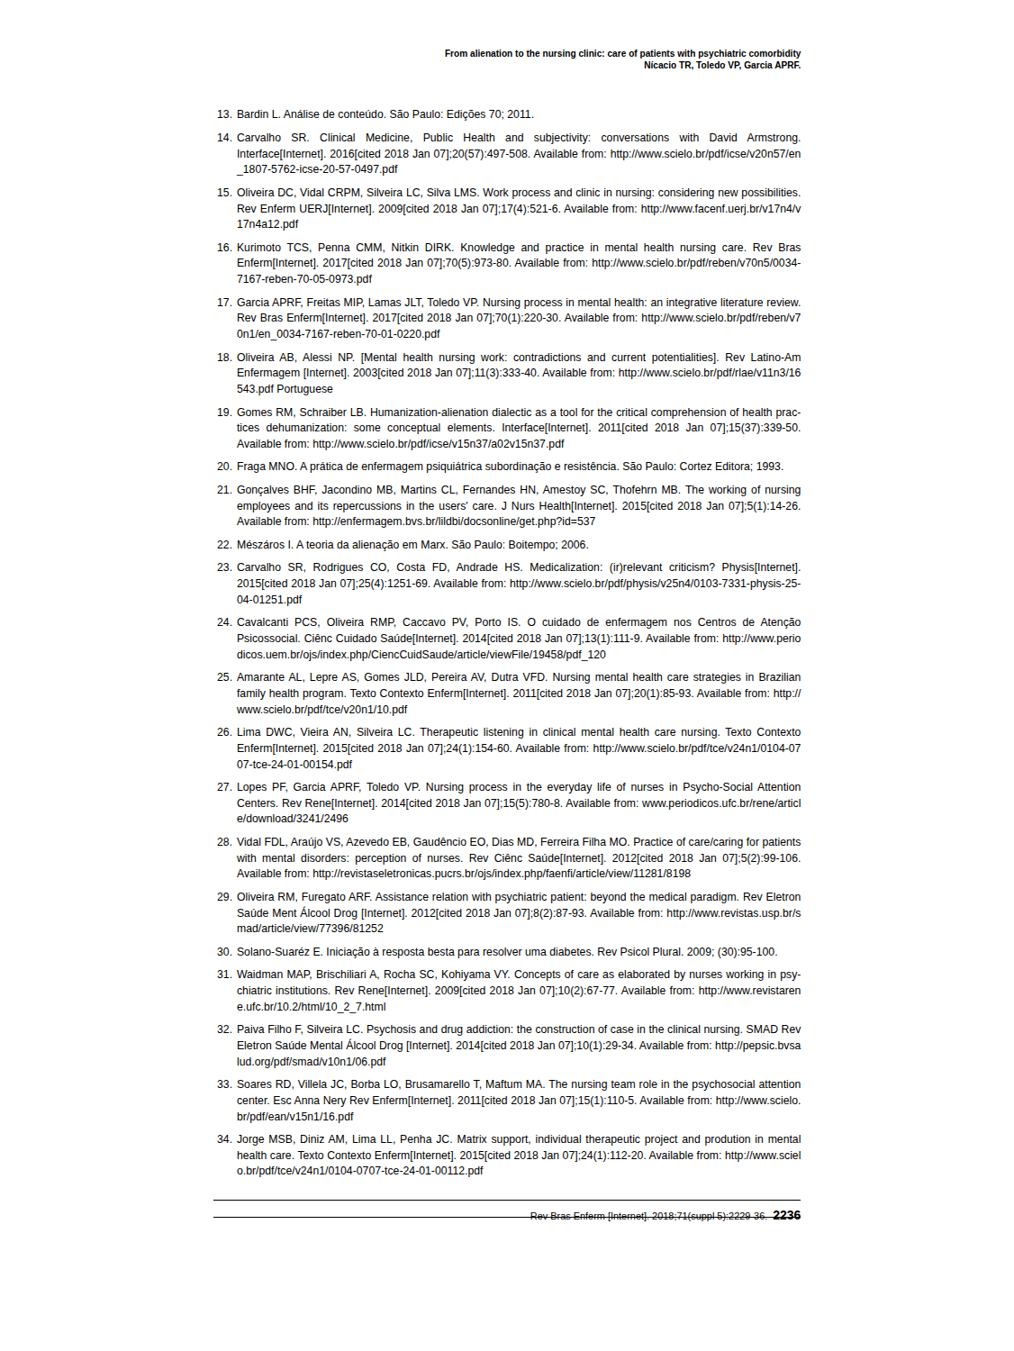From alienation to the nursing clinic: care of patients with psychiatric comorbidity
Nícacio TR, Toledo VP, Garcia APRF.
13. Bardin L. Análise de conteúdo. São Paulo: Edições 70; 2011.
14. Carvalho SR. Clinical Medicine, Public Health and subjectivity: conversations with David Armstrong. Interface[Internet]. 2016[cited 2018 Jan 07];20(57):497-508. Available from: http://www.scielo.br/pdf/icse/v20n57/en_1807-5762-icse-20-57-0497.pdf
15. Oliveira DC, Vidal CRPM, Silveira LC, Silva LMS. Work process and clinic in nursing: considering new possibilities. Rev Enferm UERJ[Internet]. 2009[cited 2018 Jan 07];17(4):521-6. Available from: http://www.facenf.uerj.br/v17n4/v17n4a12.pdf
16. Kurimoto TCS, Penna CMM, Nitkin DIRK. Knowledge and practice in mental health nursing care. Rev Bras Enferm[Internet]. 2017[cited 2018 Jan 07];70(5):973-80. Available from: http://www.scielo.br/pdf/reben/v70n5/0034-7167-reben-70-05-0973.pdf
17. Garcia APRF, Freitas MIP, Lamas JLT, Toledo VP. Nursing process in mental health: an integrative literature review. Rev Bras Enferm[Internet]. 2017[cited 2018 Jan 07];70(1):220-30. Available from: http://www.scielo.br/pdf/reben/v70n1/en_0034-7167-reben-70-01-0220.pdf
18. Oliveira AB, Alessi NP. [Mental health nursing work: contradictions and current potentialities]. Rev Latino-Am Enfermagem [Internet]. 2003[cited 2018 Jan 07];11(3):333-40. Available from: http://www.scielo.br/pdf/rlae/v11n3/16543.pdf Portuguese
19. Gomes RM, Schraiber LB. Humanization-alienation dialectic as a tool for the critical comprehension of health practices dehumanization: some conceptual elements. Interface[Internet]. 2011[cited 2018 Jan 07];15(37):339-50. Available from: http://www.scielo.br/pdf/icse/v15n37/a02v15n37.pdf
20. Fraga MNO. A prática de enfermagem psiquiátrica subordinação e resistência. São Paulo: Cortez Editora; 1993.
21. Gonçalves BHF, Jacondino MB, Martins CL, Fernandes HN, Amestoy SC, Thofehrn MB. The working of nursing employees and its repercussions in the users' care. J Nurs Health[Internet]. 2015[cited 2018 Jan 07];5(1):14-26. Available from: http://enfermagem.bvs.br/lildbi/docsonline/get.php?id=537
22. Mészáros I. A teoria da alienação em Marx. São Paulo: Boitempo; 2006.
23. Carvalho SR, Rodrigues CO, Costa FD, Andrade HS. Medicalization: (ir)relevant criticism? Physis[Internet]. 2015[cited 2018 Jan 07];25(4):1251-69. Available from: http://www.scielo.br/pdf/physis/v25n4/0103-7331-physis-25-04-01251.pdf
24. Cavalcanti PCS, Oliveira RMP, Caccavo PV, Porto IS. O cuidado de enfermagem nos Centros de Atenção Psicossocial. Ciênc Cuidado Saúde[Internet]. 2014[cited 2018 Jan 07];13(1):111-9. Available from: http://www.periodicos.uem.br/ojs/index.php/CiencCuidSaude/article/viewFile/19458/pdf_120
25. Amarante AL, Lepre AS, Gomes JLD, Pereira AV, Dutra VFD. Nursing mental health care strategies in Brazilian family health program. Texto Contexto Enferm[Internet]. 2011[cited 2018 Jan 07];20(1):85-93. Available from: http://www.scielo.br/pdf/tce/v20n1/10.pdf
26. Lima DWC, Vieira AN, Silveira LC. Therapeutic listening in clinical mental health care nursing. Texto Contexto Enferm[Internet]. 2015[cited 2018 Jan 07];24(1):154-60. Available from: http://www.scielo.br/pdf/tce/v24n1/0104-0707-tce-24-01-00154.pdf
27. Lopes PF, Garcia APRF, Toledo VP. Nursing process in the everyday life of nurses in Psycho-Social Attention Centers. Rev Rene[Internet]. 2014[cited 2018 Jan 07];15(5):780-8. Available from: www.periodicos.ufc.br/rene/article/download/3241/2496
28. Vidal FDL, Araújo VS, Azevedo EB, Gaudêncio EO, Dias MD, Ferreira Filha MO. Practice of care/caring for patients with mental disorders: perception of nurses. Rev Ciênc Saúde[Internet]. 2012[cited 2018 Jan 07];5(2):99-106. Available from: http://revistaseletronicas.pucrs.br/ojs/index.php/faenfi/article/view/11281/8198
29. Oliveira RM, Furegato ARF. Assistance relation with psychiatric patient: beyond the medical paradigm. Rev Eletron Saúde Ment Álcool Drog [Internet]. 2012[cited 2018 Jan 07];8(2):87-93. Available from: http://www.revistas.usp.br/smad/article/view/77396/81252
30. Solano-Suaréz E. Iniciação à resposta besta para resolver uma diabetes. Rev Psicol Plural. 2009; (30):95-100.
31. Waidman MAP, Brischiliari A, Rocha SC, Kohiyama VY. Concepts of care as elaborated by nurses working in psychiatric institutions. Rev Rene[Internet]. 2009[cited 2018 Jan 07];10(2):67-77. Available from: http://www.revistarene.ufc.br/10.2/html/10_2_7.html
32. Paiva Filho F, Silveira LC. Psychosis and drug addiction: the construction of case in the clinical nursing. SMAD Rev Eletron Saúde Mental Álcool Drog [Internet]. 2014[cited 2018 Jan 07];10(1):29-34. Available from: http://pepsic.bvsalud.org/pdf/smad/v10n1/06.pdf
33. Soares RD, Villela JC, Borba LO, Brusamarello T, Maftum MA. The nursing team role in the psychosocial attention center. Esc Anna Nery Rev Enferm[Internet]. 2011[cited 2018 Jan 07];15(1):110-5. Available from: http://www.scielo.br/pdf/ean/v15n1/16.pdf
34. Jorge MSB, Diniz AM, Lima LL, Penha JC. Matrix support, individual therapeutic project and prodution in mental health care. Texto Contexto Enferm[Internet]. 2015[cited 2018 Jan 07];24(1):112-20. Available from: http://www.scielo.br/pdf/tce/v24n1/0104-0707-tce-24-01-00112.pdf
Rev Bras Enferm [Internet]. 2018;71(suppl 5):2229-36.2236